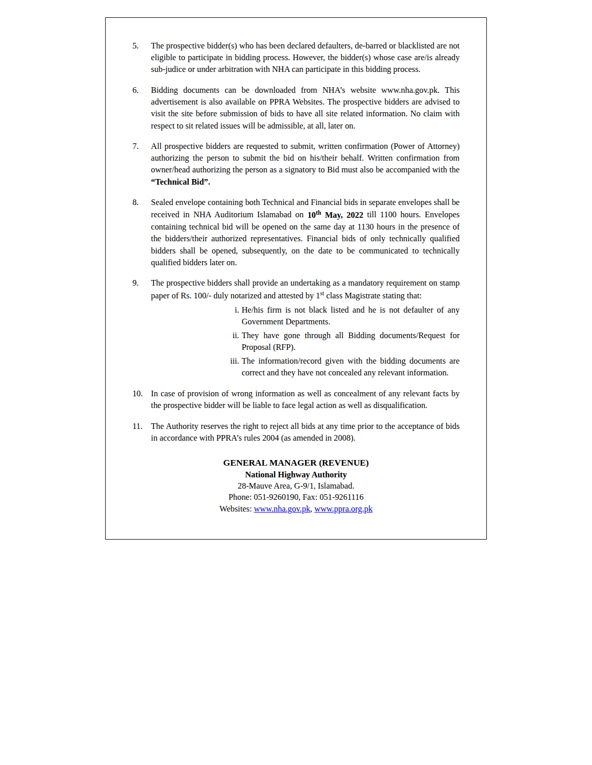The prospective bidder(s) who has been declared defaulters, de-barred or blacklisted are not eligible to participate in bidding process. However, the bidder(s) whose case are/is already sub-judice or under arbitration with NHA can participate in this bidding process.
Bidding documents can be downloaded from NHA’s website www.nha.gov.pk. This advertisement is also available on PPRA Websites. The prospective bidders are advised to visit the site before submission of bids to have all site related information. No claim with respect to sit related issues will be admissible, at all, later on.
All prospective bidders are requested to submit, written confirmation (Power of Attorney) authorizing the person to submit the bid on his/their behalf. Written confirmation from owner/head authorizing the person as a signatory to Bid must also be accompanied with the “Technical Bid”.
Sealed envelope containing both Technical and Financial bids in separate envelopes shall be received in NHA Auditorium Islamabad on 10th May, 2022 till 1100 hours. Envelopes containing technical bid will be opened on the same day at 1130 hours in the presence of the bidders/their authorized representatives. Financial bids of only technically qualified bidders shall be opened, subsequently, on the date to be communicated to technically qualified bidders later on.
The prospective bidders shall provide an undertaking as a mandatory requirement on stamp paper of Rs. 100/- duly notarized and attested by 1st class Magistrate stating that:
He/his firm is not black listed and he is not defaulter of any Government Departments.
They have gone through all Bidding documents/Request for Proposal (RFP).
The information/record given with the bidding documents are correct and they have not concealed any relevant information.
In case of provision of wrong information as well as concealment of any relevant facts by the prospective bidder will be liable to face legal action as well as disqualification.
The Authority reserves the right to reject all bids at any time prior to the acceptance of bids in accordance with PPRA’s rules 2004 (as amended in 2008).
GENERAL MANAGER (REVENUE)
National Highway Authority
28-Mauve Area, G-9/1, Islamabad.
Phone: 051-9260190, Fax: 051-9261116
Websites: www.nha.gov.pk, www.ppra.org.pk